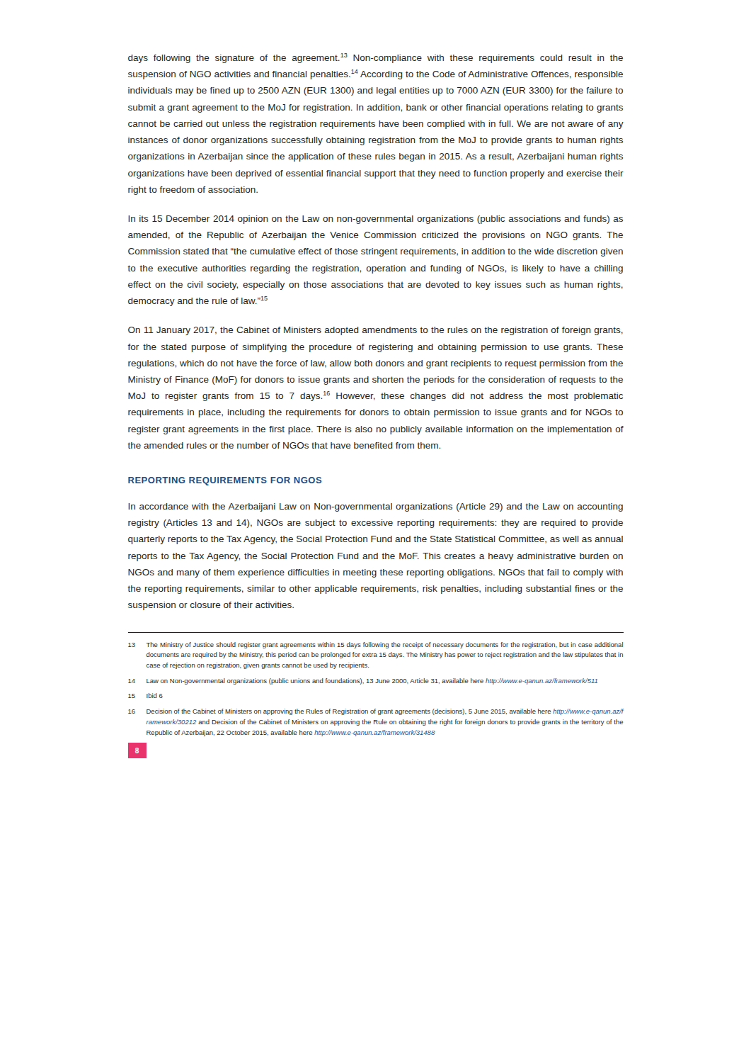days following the signature of the agreement.13 Non-compliance with these requirements could result in the suspension of NGO activities and financial penalties.14 According to the Code of Administrative Offences, responsible individuals may be fined up to 2500 AZN (EUR 1300) and legal entities up to 7000 AZN (EUR 3300) for the failure to submit a grant agreement to the MoJ for registration. In addition, bank or other financial operations relating to grants cannot be carried out unless the registration requirements have been complied with in full. We are not aware of any instances of donor organizations successfully obtaining registration from the MoJ to provide grants to human rights organizations in Azerbaijan since the application of these rules began in 2015. As a result, Azerbaijani human rights organizations have been deprived of essential financial support that they need to function properly and exercise their right to freedom of association.
In its 15 December 2014 opinion on the Law on non-governmental organizations (public associations and funds) as amended, of the Republic of Azerbaijan the Venice Commission criticized the provisions on NGO grants. The Commission stated that “the cumulative effect of those stringent requirements, in addition to the wide discretion given to the executive authorities regarding the registration, operation and funding of NGOs, is likely to have a chilling effect on the civil society, especially on those associations that are devoted to key issues such as human rights, democracy and the rule of law.”15
On 11 January 2017, the Cabinet of Ministers adopted amendments to the rules on the registration of foreign grants, for the stated purpose of simplifying the procedure of registering and obtaining permission to use grants. These regulations, which do not have the force of law, allow both donors and grant recipients to request permission from the Ministry of Finance (MoF) for donors to issue grants and shorten the periods for the consideration of requests to the MoJ to register grants from 15 to 7 days.16 However, these changes did not address the most problematic requirements in place, including the requirements for donors to obtain permission to issue grants and for NGOs to register grant agreements in the first place. There is also no publicly available information on the implementation of the amended rules or the number of NGOs that have benefited from them.
Reporting requirements for NGOs
In accordance with the Azerbaijani Law on Non-governmental organizations (Article 29) and the Law on accounting registry (Articles 13 and 14), NGOs are subject to excessive reporting requirements: they are required to provide quarterly reports to the Tax Agency, the Social Protection Fund and the State Statistical Committee, as well as annual reports to the Tax Agency, the Social Protection Fund and the MoF. This creates a heavy administrative burden on NGOs and many of them experience difficulties in meeting these reporting obligations. NGOs that fail to comply with the reporting requirements, similar to other applicable requirements, risk penalties, including substantial fines or the suspension or closure of their activities.
The Ministry of Justice should register grant agreements within 15 days following the receipt of necessary documents for the registration, but in case additional documents are required by the Ministry, this period can be prolonged for extra 15 days. The Ministry has power to reject registration and the law stipulates that in case of rejection on registration, given grants cannot be used by recipients.
Law on Non-governmental organizations (public unions and foundations), 13 June 2000, Article 31, available here http://www.e-qanun.az/framework/511
Ibid 6
Decision of the Cabinet of Ministers on approving the Rules of Registration of grant agreements (decisions), 5 June 2015, available here http://www.e-qanun.az/framework/30212 and Decision of the Cabinet of Ministers on approving the Rule on obtaining the right for foreign donors to provide grants in the territory of the Republic of Azerbaijan, 22 October 2015, available here http://www.e-qanun.az/framework/31488
8